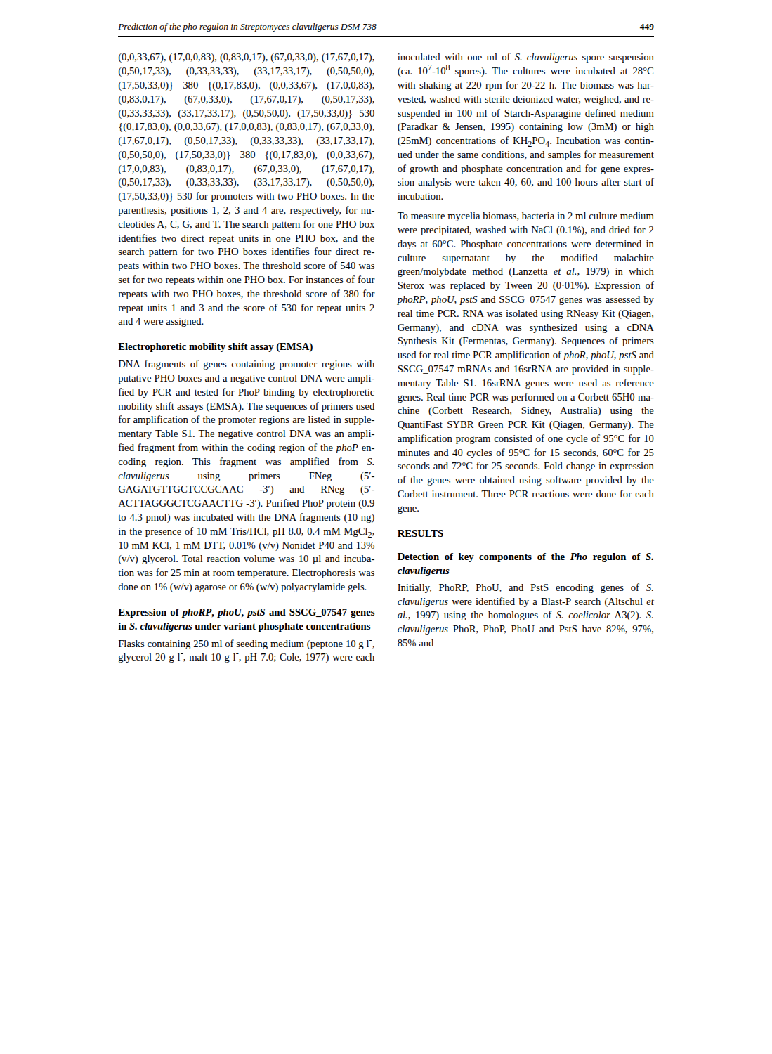Prediction of the pho regulon in Streptomyces clavuligerus DSM 738 449
(0,0,33,67), (17,0,0,83), (0,83,0,17), (67,0,33,0), (17,67,0,17), (0,50,17,33), (0,33,33,33), (33,17,33,17), (0,50,50,0), (17,50,33,0)} 380 {(0,17,83,0), (0,0,33,67), (17,0,0,83), (0,83,0,17), (67,0,33,0), (17,67,0,17), (0,50,17,33), (0,33,33,33), (33,17,33,17), (0,50,50,0), (17,50,33,0)} 530 {(0,17,83,0), (0,0,33,67), (17,0,0,83), (0,83,0,17), (67,0,33,0), (17,67,0,17), (0,50,17,33), (0,33,33,33), (33,17,33,17), (0,50,50,0), (17,50,33,0)} 380 {(0,17,83,0), (0,0,33,67), (17,0,0,83), (0,83,0,17), (67,0,33,0), (17,67,0,17), (0,50,17,33), (0,33,33,33), (33,17,33,17), (0,50,50,0), (17,50,33,0)} 530 for promoters with two PHO boxes. In the parenthesis, positions 1, 2, 3 and 4 are, respectively, for nucleotides A, C, G, and T. The search pattern for one PHO box identifies two direct repeat units in one PHO box, and the search pattern for two PHO boxes identifies four direct repeats within two PHO boxes. The threshold score of 540 was set for two repeats within one PHO box. For instances of four repeats with two PHO boxes, the threshold score of 380 for repeat units 1 and 3 and the score of 530 for repeat units 2 and 4 were assigned.
Electrophoretic mobility shift assay (EMSA)
DNA fragments of genes containing promoter regions with putative PHO boxes and a negative control DNA were amplified by PCR and tested for PhoP binding by electrophoretic mobility shift assays (EMSA). The sequences of primers used for amplification of the promoter regions are listed in supplementary Table S1. The negative control DNA was an amplified fragment from within the coding region of the phoP encoding region. This fragment was amplified from S. clavuligerus using primers FNeg (5′- GAGATGTTGCTCCGCAAC -3′) and RNeg (5′- ACTTAGGGCTCGAACTTG -3′). Purified PhoP protein (0.9 to 4.3 pmol) was incubated with the DNA fragments (10 ng) in the presence of 10 mM Tris/HCl, pH 8.0, 0.4 mM MgCl2, 10 mM KCl, 1 mM DTT, 0.01% (v/v) Nonidet P40 and 13% (v/v) glycerol. Total reaction volume was 10 µl and incubation was for 25 min at room temperature. Electrophoresis was done on 1% (w/v) agarose or 6% (w/v) polyacrylamide gels.
Expression of phoRP, phoU, pstS and SSCG_07547 genes in S. clavuligerus under variant phosphate concentrations
Flasks containing 250 ml of seeding medium (peptone 10 g l-, glycerol 20 g l-, malt 10 g l-, pH 7.0; Cole, 1977) were each inoculated with one ml of S. clavuligerus spore suspension (ca. 107-108 spores). The cultures were incubated at 28°C with shaking at 220 rpm for 20-22 h. The biomass was harvested, washed with sterile deionized water, weighed, and resuspended in 100 ml of Starch-Asparagine defined medium (Paradkar & Jensen, 1995) containing low (3mM) or high (25mM) concentrations of KH2PO4. Incubation was continued under the same conditions, and samples for measurement of growth and phosphate concentration and for gene expression analysis were taken 40, 60, and 100 hours after start of incubation.
To measure mycelia biomass, bacteria in 2 ml culture medium were precipitated, washed with NaCl (0.1%), and dried for 2 days at 60°C. Phosphate concentrations were determined in culture supernatant by the modified malachite green/molybdate method (Lanzetta et al., 1979) in which Sterox was replaced by Tween 20 (0·01%). Expression of phoRP, phoU, pstS and SSCG_07547 genes was assessed by real time PCR. RNA was isolated using RNeasy Kit (Qiagen, Germany), and cDNA was synthesized using a cDNA Synthesis Kit (Fermentas, Germany). Sequences of primers used for real time PCR amplification of phoR, phoU, pstS and SSCG_07547 mRNAs and 16srRNA are provided in supplementary Table S1. 16srRNA genes were used as reference genes. Real time PCR was performed on a Corbett 65H0 machine (Corbett Research, Sidney, Australia) using the QuantiFast SYBR Green PCR Kit (Qiagen, Germany). The amplification program consisted of one cycle of 95°C for 10 minutes and 40 cycles of 95°C for 15 seconds, 60°C for 25 seconds and 72°C for 25 seconds. Fold change in expression of the genes were obtained using software provided by the Corbett instrument. Three PCR reactions were done for each gene.
RESULTS
Detection of key components of the Pho regulon of S. clavuligerus
Initially, PhoRP, PhoU, and PstS encoding genes of S. clavuligerus were identified by a Blast-P search (Altschul et al., 1997) using the homologues of S. coelicolor A3(2). S. clavuligerus PhoR, PhoP, PhoU and PstS have 82%, 97%, 85% and